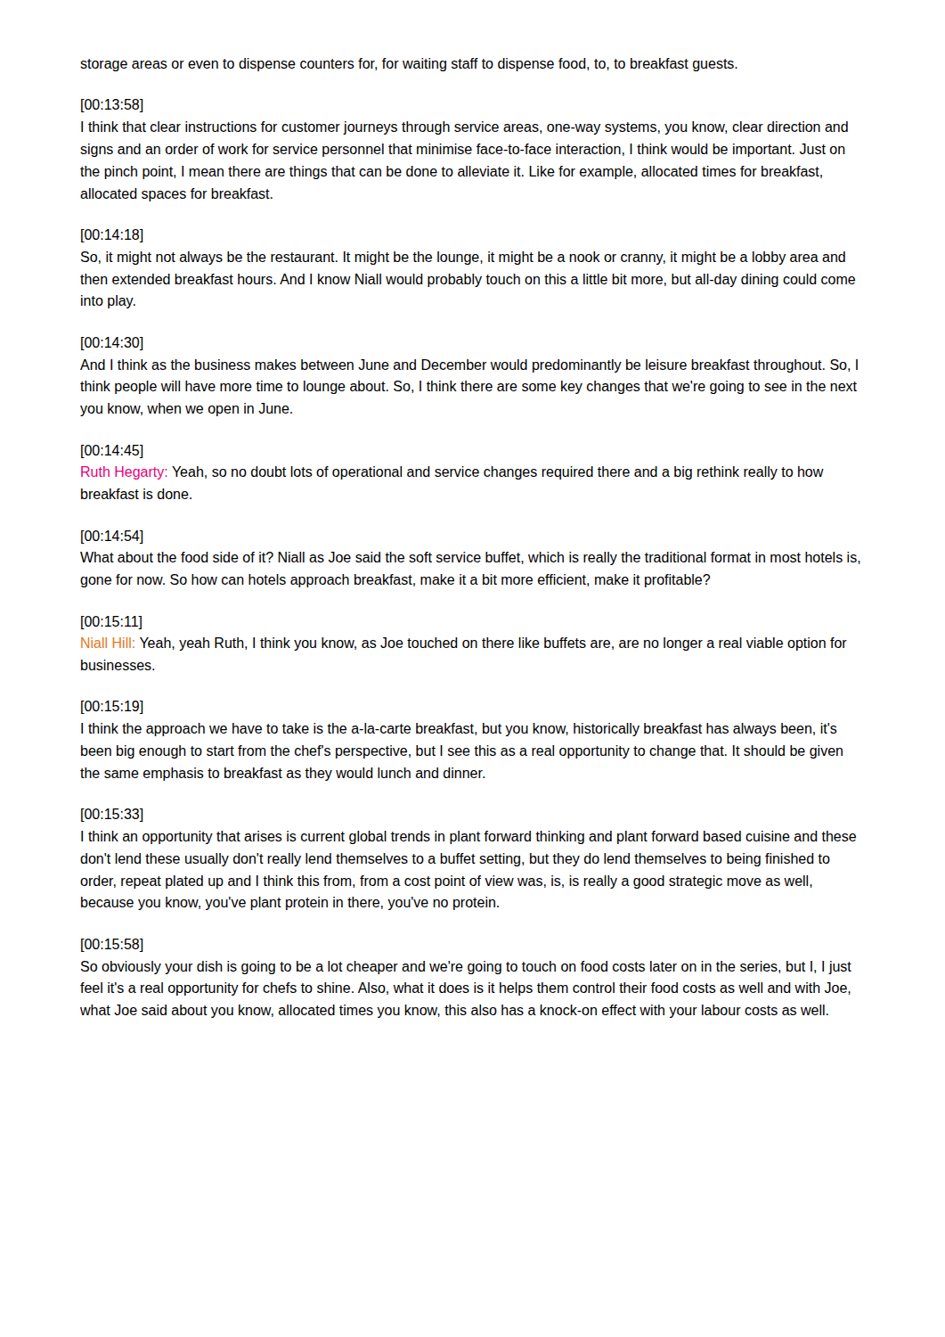storage areas or even to dispense counters for, for waiting staff to dispense food, to, to breakfast guests.
[00:13:58]
I think that clear instructions for customer journeys through service areas, one-way systems, you know, clear direction and signs and an order of work for service personnel that minimise face-to-face interaction, I think would be important. Just on the pinch point, I mean there are things that can be done to alleviate it. Like for example, allocated times for breakfast, allocated spaces for breakfast.
[00:14:18]
So, it might not always be the restaurant. It might be the lounge, it might be a nook or cranny, it might be a lobby area and then extended breakfast hours. And I know Niall would probably touch on this a little bit more, but all-day dining could come into play.
[00:14:30]
And I think as the business makes between June and December would predominantly be leisure breakfast throughout. So, I think people will have more time to lounge about. So, I think there are some key changes that we're going to see in the next you know, when we open in June.
[00:14:45]
Ruth Hegarty: Yeah, so no doubt lots of operational and service changes required there and a big rethink really to how breakfast is done.
[00:14:54]
What about the food side of it? Niall as Joe said the soft service buffet, which is really the traditional format in most hotels is, gone for now. So how can hotels approach breakfast, make it a bit more efficient, make it profitable?
[00:15:11]
Niall Hill: Yeah, yeah Ruth, I think you know, as Joe touched on there like buffets are, are no longer a real viable option for businesses.
[00:15:19]
I think the approach we have to take is the a-la-carte breakfast, but you know, historically breakfast has always been, it's been big enough to start from the chef's perspective, but I see this as a real opportunity to change that. It should be given the same emphasis to breakfast as they would lunch and dinner.
[00:15:33]
I think an opportunity that arises is current global trends in plant forward thinking and plant forward based cuisine and these don't lend these usually don't really lend themselves to a buffet setting, but they do lend themselves to being finished to order, repeat plated up and I think this from, from a cost point of view was, is, is really a good strategic move as well, because you know, you've plant protein in there, you've no protein.
[00:15:58]
So obviously your dish is going to be a lot cheaper and we're going to touch on food costs later on in the series, but I, I just feel it's a real opportunity for chefs to shine. Also, what it does is it helps them control their food costs as well and with Joe, what Joe said about you know, allocated times you know, this also has a knock-on effect with your labour costs as well.